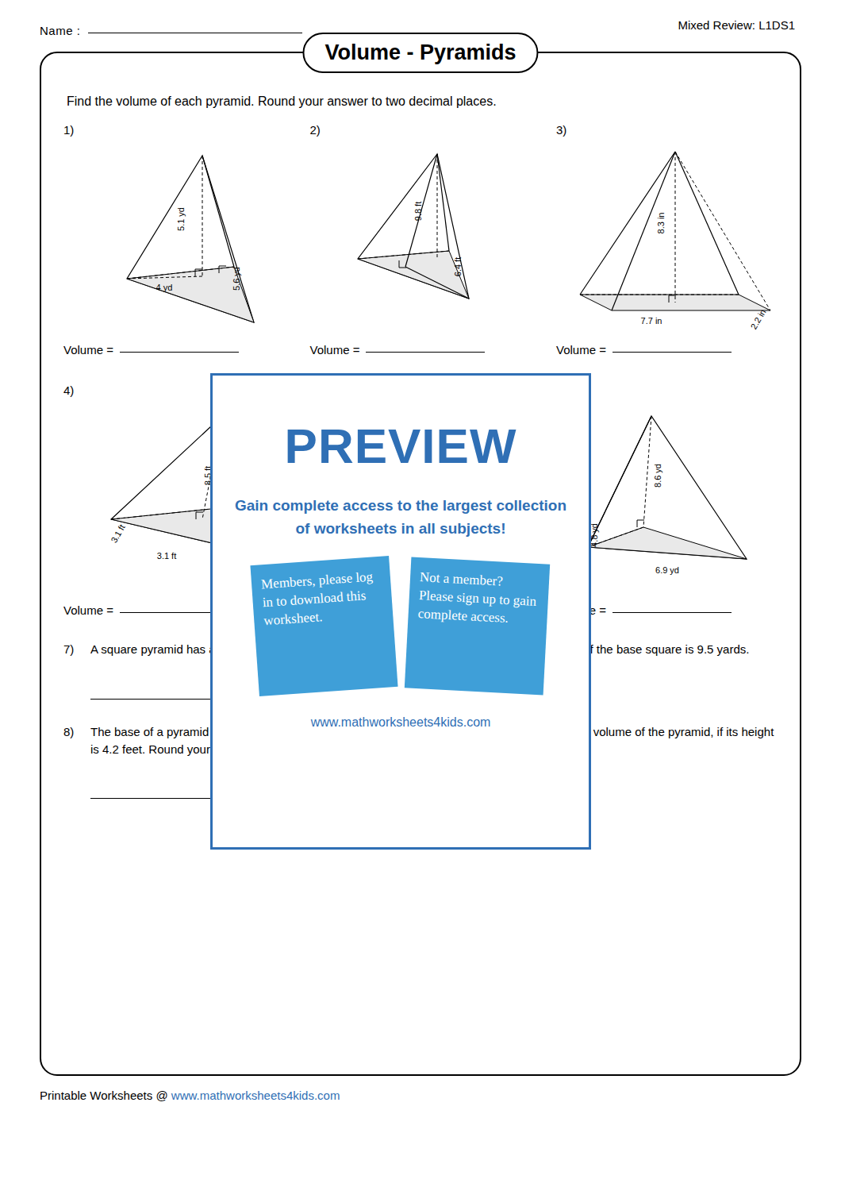Name :
Volume - Pyramids
Mixed Review: L1DS1
Find the volume of each pyramid. Round your answer to two decimal places.
1)
5.1 yd 4 yd 5.6 yd
Volume =
2)
9.8 ft 6.4 ft
Volume =
3)
8.3 in 7.7 in 2.2 in
Volume =
4)
8.5 ft 3.1 ft 3.1 ft
Volume =
5)
Volume =
6)
8.6 yd 4.8 yd 6.9 yd
Volume =
7)
A square pyramid has a height of 6.3 yards. Find the volume of the pyramid, if the side length of the base square is 9.5 yards.
8)
The base of a pyramid is a triangle whose base is 7.8 feet and height is 1.7 feet. Determine the volume of the pyramid, if its height is 4.2 feet. Round your answer to two decimal places.
PREVIEW
Gain complete access to the largest collection of worksheets in all subjects!
Members, please log in to download this worksheet.
Not a member? Please sign up to gain complete access.
www.mathworksheets4kids.com
Printable Worksheets @ www.mathworksheets4kids.com